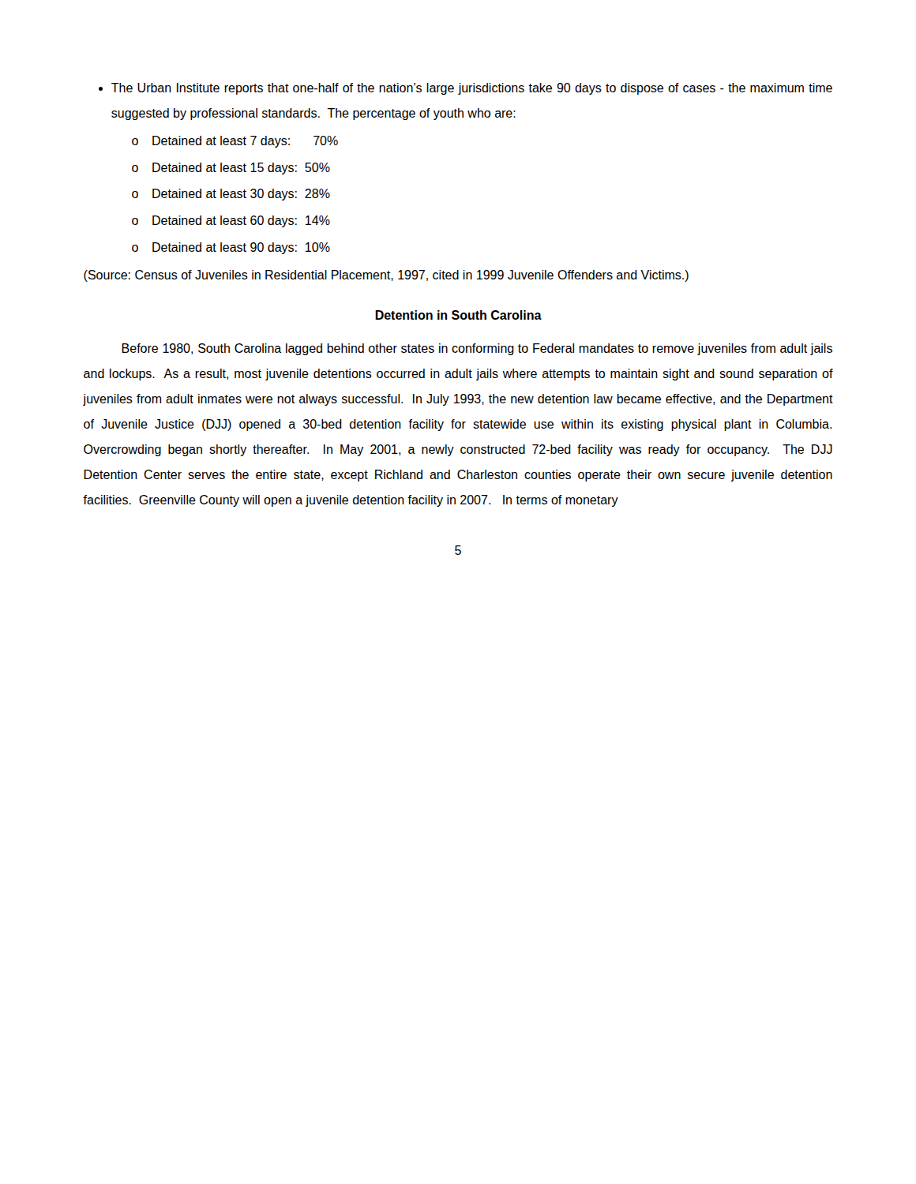The Urban Institute reports that one-half of the nation’s large jurisdictions take 90 days to dispose of cases - the maximum time suggested by professional standards. The percentage of youth who are:
Detained at least 7 days: 70%
Detained at least 15 days: 50%
Detained at least 30 days: 28%
Detained at least 60 days: 14%
Detained at least 90 days: 10%
(Source: Census of Juveniles in Residential Placement, 1997, cited in 1999 Juvenile Offenders and Victims.)
Detention in South Carolina
Before 1980, South Carolina lagged behind other states in conforming to Federal mandates to remove juveniles from adult jails and lockups. As a result, most juvenile detentions occurred in adult jails where attempts to maintain sight and sound separation of juveniles from adult inmates were not always successful. In July 1993, the new detention law became effective, and the Department of Juvenile Justice (DJJ) opened a 30-bed detention facility for statewide use within its existing physical plant in Columbia. Overcrowding began shortly thereafter. In May 2001, a newly constructed 72-bed facility was ready for occupancy. The DJJ Detention Center serves the entire state, except Richland and Charleston counties operate their own secure juvenile detention facilities. Greenville County will open a juvenile detention facility in 2007. In terms of monetary
5